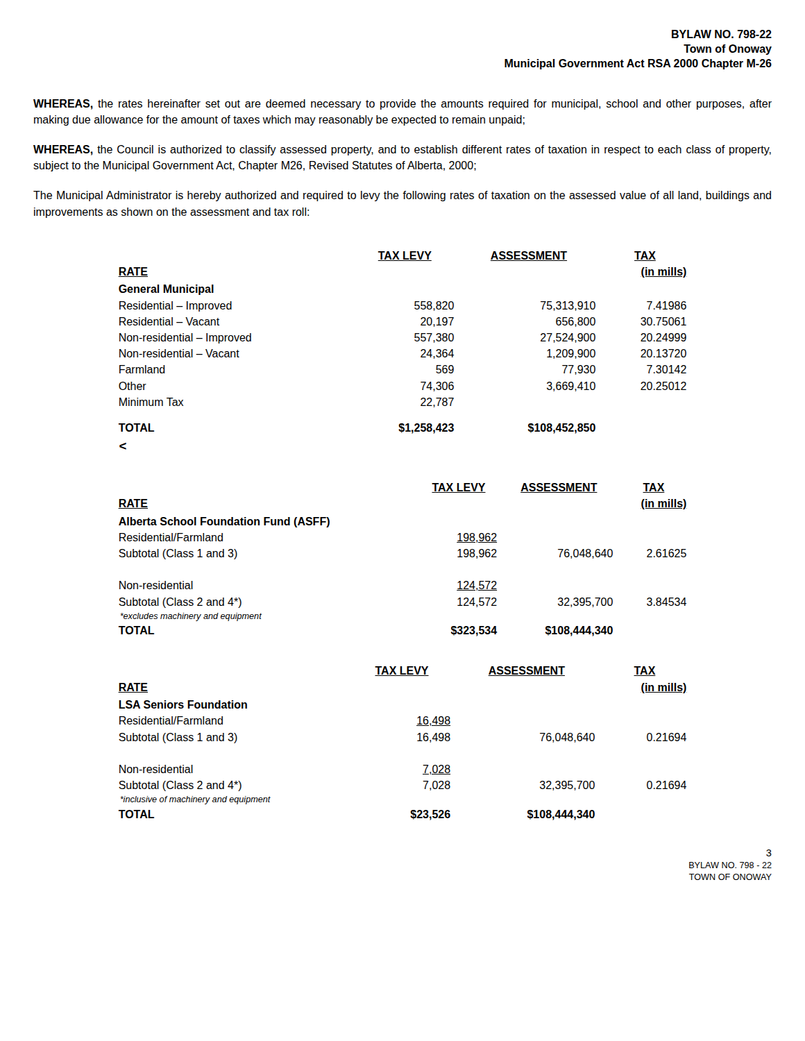BYLAW NO. 798-22
Town of Onoway
Municipal Government Act RSA 2000 Chapter M-26
WHEREAS, the rates hereinafter set out are deemed necessary to provide the amounts required for municipal, school and other purposes, after making due allowance for the amount of taxes which may reasonably be expected to remain unpaid;
WHEREAS, the Council is authorized to classify assessed property, and to establish different rates of taxation in respect to each class of property, subject to the Municipal Government Act, Chapter M26, Revised Statutes of Alberta, 2000;
The Municipal Administrator is hereby authorized and required to levy the following rates of taxation on the assessed value of all land, buildings and improvements as shown on the assessment and tax roll:
| | TAX LEVY | ASSESSMENT | TAX |
| --- | --- | --- | --- |
| RATE | | | (in mills) |
| General Municipal | | | |
| Residential – Improved | 558,820 | 75,313,910 | 7.41986 |
| Residential – Vacant | 20,197 | 656,800 | 30.75061 |
| Non-residential – Improved | 557,380 | 27,524,900 | 20.24999 |
| Non-residential – Vacant | 24,364 | 1,209,900 | 20.13720 |
| Farmland | 569 | 77,930 | 7.30142 |
| Other | 74,306 | 3,669,410 | 20.25012 |
| Minimum Tax | 22,787 | | |
| TOTAL | $1,258,423 | $108,452,850 | |
| < | | | |
| | TAX LEVY | ASSESSMENT | TAX |
| --- | --- | --- | --- |
| RATE | | | (in mills) |
| Alberta School Foundation Fund (ASFF) | | | |
| Residential/Farmland | 198,962 | | |
| Subtotal (Class 1 and 3) | 198,962 | 76,048,640 | 2.61625 |
| Non-residential | 124,572 | | |
| Subtotal (Class 2 and 4*) | 124,572 | 32,395,700 | 3.84534 |
| *excludes machinery and equipment |
| TOTAL | $323,534 | $108,444,340 | |
| | TAX LEVY | ASSESSMENT | TAX |
| --- | --- | --- | --- |
| RATE | | | (in mills) |
| LSA Seniors Foundation | | | |
| Residential/Farmland | 16,498 | | |
| Subtotal (Class 1 and 3) | 16,498 | 76,048,640 | 0.21694 |
| Non-residential | 7,028 | | |
| Subtotal (Class 2 and 4*) | 7,028 | 32,395,700 | 0.21694 |
| *inclusive of machinery and equipment |
| TOTAL | $23,526 | $108,444,340 | |
3
BYLAW NO. 798 - 22
TOWN OF ONOWAY